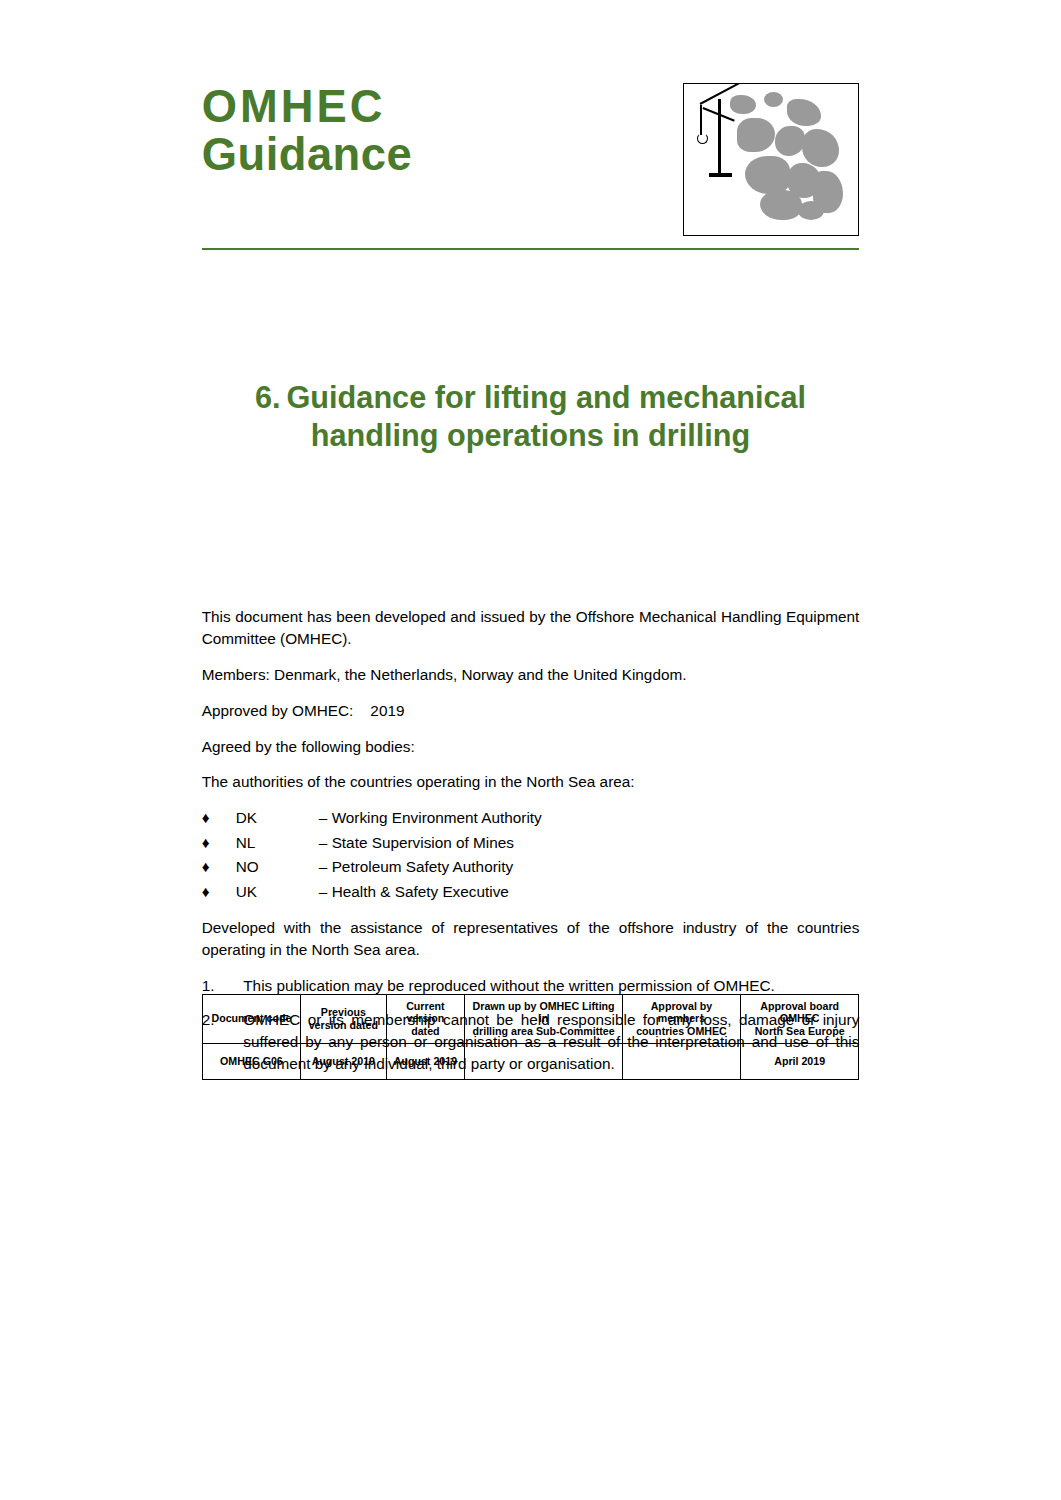OMHEC
Guidance
6. Guidance for lifting and mechanical handling operations in drilling
This document has been developed and issued by the Offshore Mechanical Handling Equipment Committee (OMHEC).
Members: Denmark, the Netherlands, Norway and the United Kingdom.
Approved by OMHEC: 2019
Agreed by the following bodies:
The authorities of the countries operating in the North Sea area:
♦DK– Working Environment Authority
♦NL– State Supervision of Mines
♦NO– Petroleum Safety Authority
♦UK– Health & Safety Executive
Developed with the assistance of representatives of the offshore industry of the countries operating in the North Sea area.
This publication may be reproduced without the written permission of OMHEC.
OMHEC or its membership cannot be held responsible for any loss, damage or injury suffered by any person or organisation as a result of the interpretation and use of this document by any individual, third party or organisation.
| Document code | Previous version dated | Current version dated | Drawn up by OMHEC Lifting in drilling area Sub-Committee | Approval by members countries OMHEC | Approval board OMHEC North Sea Europe |
| --- | --- | --- | --- | --- | --- |
| OMHEC G06 | August 2019 | August 2019 | | | April 2019 |